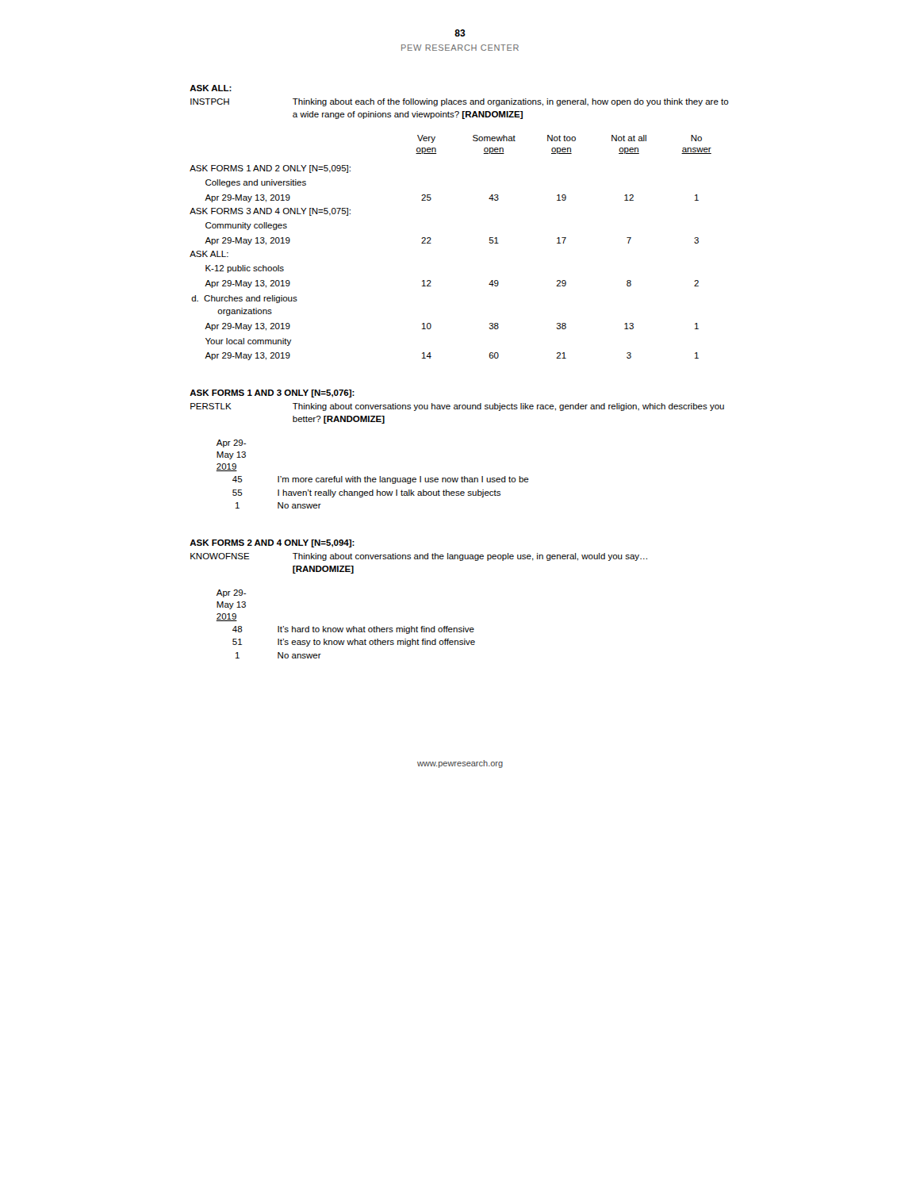83
PEW RESEARCH CENTER
ASK ALL:
INSTPCH
Thinking about each of the following places and organizations, in general, how open do you think they are to a wide range of opinions and viewpoints? [RANDOMIZE]
| | Very open | Somewhat open | Not too open | Not at all open | No answer |
| --- | --- | --- | --- | --- | --- |
| ASK FORMS 1 AND 2 ONLY [N=5,095]: | | | | | |
| Colleges and universities | | | | | |
| Apr 29-May 13, 2019 | 25 | 43 | 19 | 12 | 1 |
| ASK FORMS 3 AND 4 ONLY [N=5,075]: | | | | | |
| Community colleges | | | | | |
| Apr 29-May 13, 2019 | 22 | 51 | 17 | 7 | 3 |
| ASK ALL: | | | | | |
| K-12 public schools | | | | | |
| Apr 29-May 13, 2019 | 12 | 49 | 29 | 8 | 2 |
| d. Churches and religious organizations | | | | | |
| Apr 29-May 13, 2019 | 10 | 38 | 38 | 13 | 1 |
| Your local community | | | | | |
| Apr 29-May 13, 2019 | 14 | 60 | 21 | 3 | 1 |
ASK FORMS 1 AND 3 ONLY [N=5,076]:
PERSTLK
Thinking about conversations you have around subjects like race, gender and religion, which describes you better? [RANDOMIZE]
Apr 29-
May 13
2019
| 45 | I’m more careful with the language I use now than I used to be |
| 55 | I haven’t really changed how I talk about these subjects |
| 1 | No answer |
ASK FORMS 2 AND 4 ONLY [N=5,094]:
KNOWOFNSE
Thinking about conversations and the language people use, in general, would you say…
[RANDOMIZE]
Apr 29-
May 13
2019
| 48 | It’s hard to know what others might find offensive |
| 51 | It’s easy to know what others might find offensive |
| 1 | No answer |
www.pewresearch.org